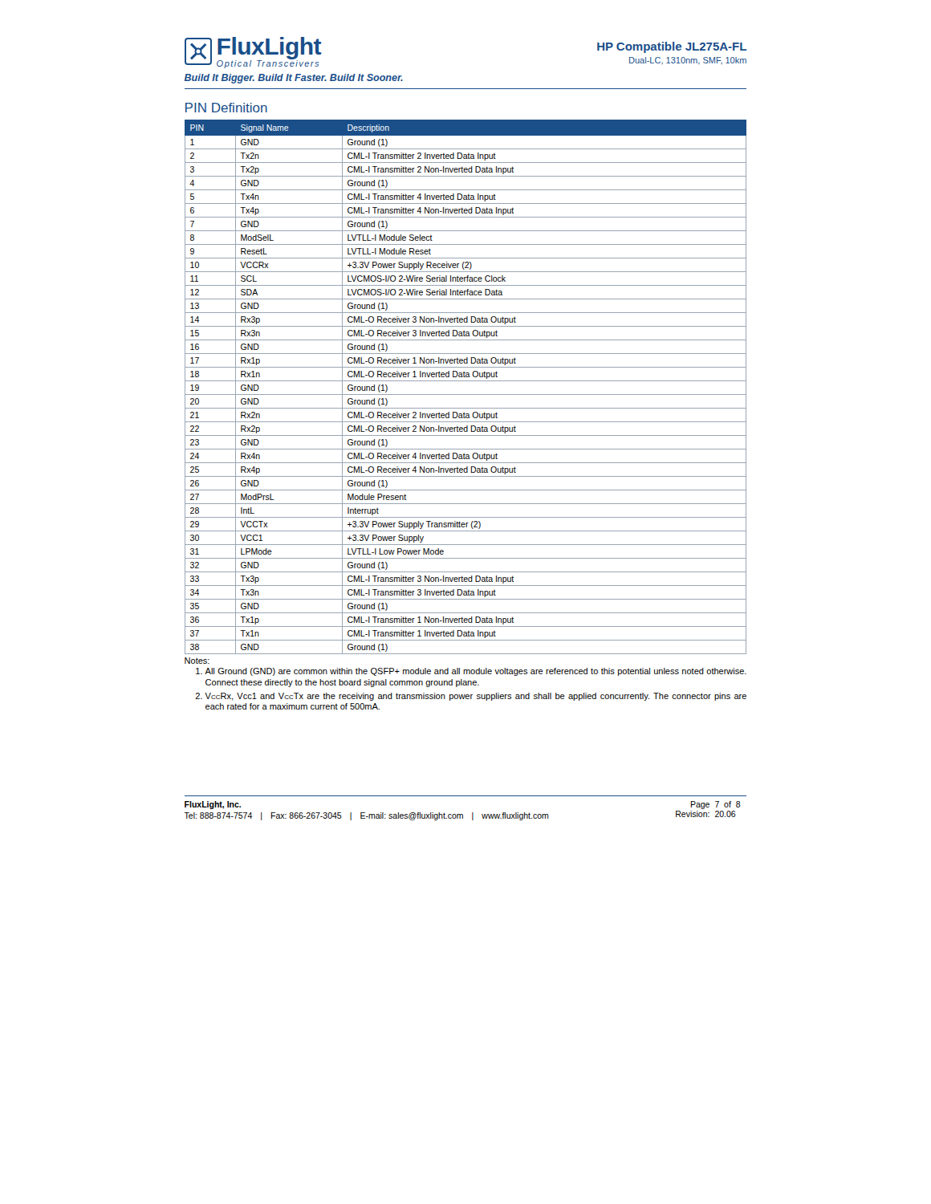FluxLight
Optical Transceivers
Build It Bigger. Build It Faster. Build It Sooner.
HP Compatible JL275A-FL
Dual-LC, 1310nm, SMF, 10km
PIN Definition
| PIN | Signal Name | Description |
| --- | --- | --- |
| 1 | GND | Ground (1) |
| 2 | Tx2n | CML-I Transmitter 2 Inverted Data Input |
| 3 | Tx2p | CML-I Transmitter 2 Non-Inverted Data Input |
| 4 | GND | Ground (1) |
| 5 | Tx4n | CML-I Transmitter 4 Inverted Data Input |
| 6 | Tx4p | CML-I Transmitter 4 Non-Inverted Data Input |
| 7 | GND | Ground (1) |
| 8 | ModSelL | LVTLL-I Module Select |
| 9 | ResetL | LVTLL-I Module Reset |
| 10 | VCCRx | +3.3V Power Supply Receiver (2) |
| 11 | SCL | LVCMOS-I/O 2-Wire Serial Interface Clock |
| 12 | SDA | LVCMOS-I/O 2-Wire Serial Interface Data |
| 13 | GND | Ground (1) |
| 14 | Rx3p | CML-O Receiver 3 Non-Inverted Data Output |
| 15 | Rx3n | CML-O Receiver 3 Inverted Data Output |
| 16 | GND | Ground (1) |
| 17 | Rx1p | CML-O Receiver 1 Non-Inverted Data Output |
| 18 | Rx1n | CML-O Receiver 1 Inverted Data Output |
| 19 | GND | Ground (1) |
| 20 | GND | Ground (1) |
| 21 | Rx2n | CML-O Receiver 2 Inverted Data Output |
| 22 | Rx2p | CML-O Receiver 2 Non-Inverted Data Output |
| 23 | GND | Ground (1) |
| 24 | Rx4n | CML-O Receiver 4 Inverted Data Output |
| 25 | Rx4p | CML-O Receiver 4 Non-Inverted Data Output |
| 26 | GND | Ground (1) |
| 27 | ModPrsL | Module Present |
| 28 | IntL | Interrupt |
| 29 | VCCTx | +3.3V Power Supply Transmitter (2) |
| 30 | VCC1 | +3.3V Power Supply |
| 31 | LPMode | LVTLL-I Low Power Mode |
| 32 | GND | Ground (1) |
| 33 | Tx3p | CML-I Transmitter 3 Non-Inverted Data Input |
| 34 | Tx3n | CML-I Transmitter 3 Inverted Data Input |
| 35 | GND | Ground (1) |
| 36 | Tx1p | CML-I Transmitter 1 Non-Inverted Data Input |
| 37 | Tx1n | CML-I Transmitter 1 Inverted Data Input |
| 38 | GND | Ground (1) |
Notes:
All Ground (GND) are common within the QSFP+ module and all module voltages are referenced to this potential unless noted otherwise. Connect these directly to the host board signal common ground plane.
Vcc Rx, Vcc1 and Vcc Tx are the receiving and transmission power suppliers and shall be applied concurrently. The connector pins are each rated for a maximum current of 500mA.
FluxLight, Inc.
Tel: 888-874-7574|Fax: 866-267-3045|E-mail: sales@fluxlight.com|www.fluxlight.com
Page 7 of 8
Revision: 20.06